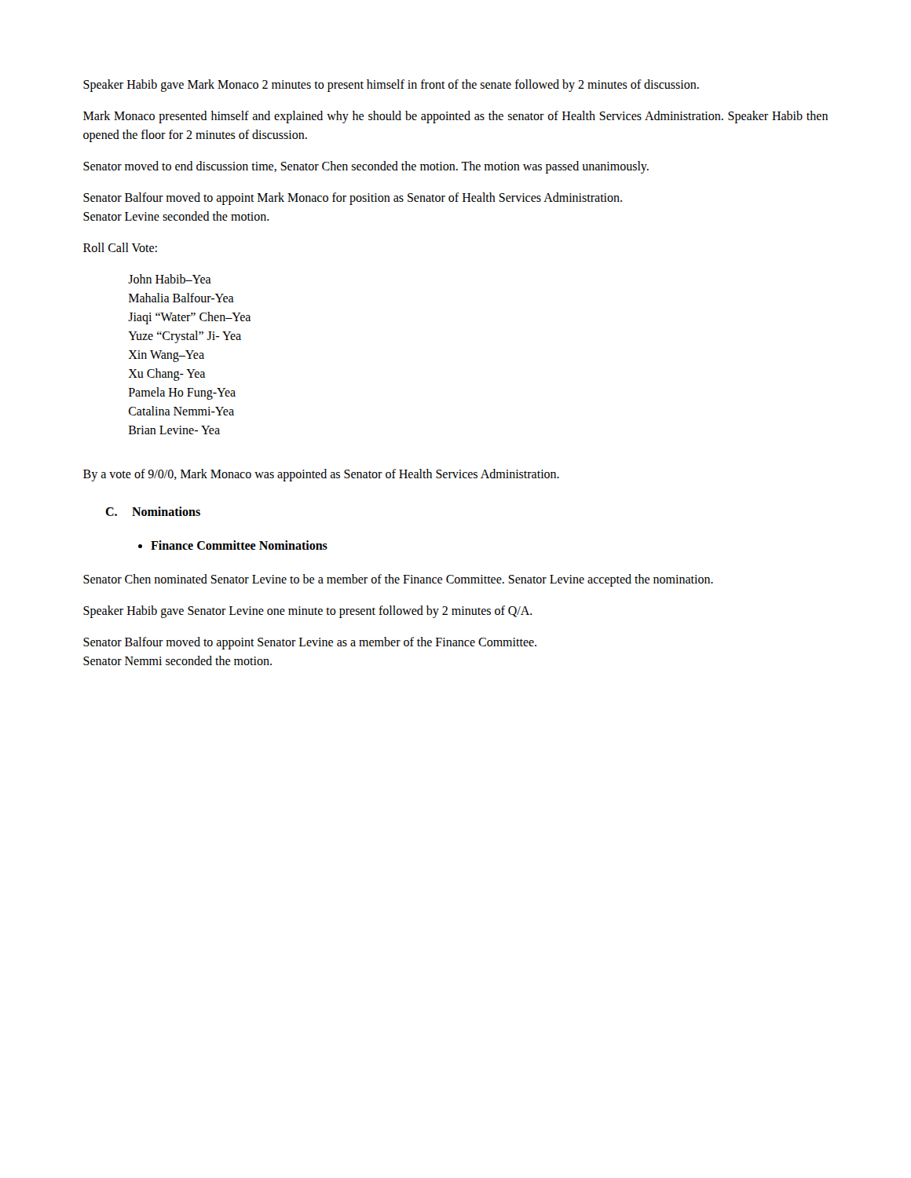Speaker Habib gave Mark Monaco 2 minutes to present himself in front of the senate followed by 2 minutes of discussion.
Mark Monaco presented himself and explained why he should be appointed as the senator of Health Services Administration. Speaker Habib then opened the floor for 2 minutes of discussion.
Senator moved to end discussion time, Senator Chen seconded the motion. The motion was passed unanimously.
Senator Balfour moved to appoint Mark Monaco for position as Senator of Health Services Administration.
Senator Levine seconded the motion.
Roll Call Vote:
John Habib–Yea
Mahalia Balfour-Yea
Jiaqi “Water” Chen–Yea
Yuze “Crystal” Ji- Yea
Xin Wang–Yea
Xu Chang- Yea
Pamela Ho Fung-Yea
Catalina Nemmi-Yea
Brian Levine- Yea
By a vote of 9/0/0, Mark Monaco was appointed as Senator of Health Services Administration.
Nominations
Finance Committee Nominations
Senator Chen nominated Senator Levine to be a member of the Finance Committee. Senator Levine accepted the nomination.
Speaker Habib gave Senator Levine one minute to present followed by 2 minutes of Q/A.
Senator Balfour moved to appoint Senator Levine as a member of the Finance Committee.
Senator Nemmi seconded the motion.